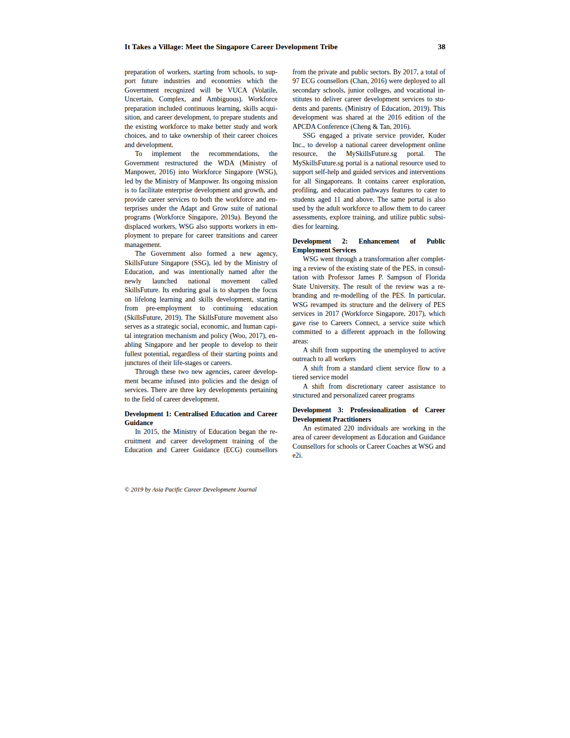It Takes a Village: Meet the Singapore Career Development Tribe 38
preparation of workers, starting from schools, to support future industries and economies which the Government recognized will be VUCA (Volatile, Uncertain, Complex, and Ambiguous). Workforce preparation included continuous learning, skills acquisition, and career development, to prepare students and the existing workforce to make better study and work choices, and to take ownership of their career choices and development.
To implement the recommendations, the Government restructured the WDA (Ministry of Manpower, 2016) into Workforce Singapore (WSG), led by the Ministry of Manpower. Its ongoing mission is to facilitate enterprise development and growth, and provide career services to both the workforce and enterprises under the Adapt and Grow suite of national programs (Workforce Singapore, 2019a). Beyond the displaced workers, WSG also supports workers in employment to prepare for career transitions and career management.
The Government also formed a new agency, SkillsFuture Singapore (SSG), led by the Ministry of Education, and was intentionally named after the newly launched national movement called SkillsFuture. Its enduring goal is to sharpen the focus on lifelong learning and skills development, starting from pre-employment to continuing education (SkillsFuture, 2019). The SkillsFuture movement also serves as a strategic social, economic, and human capital integration mechanism and policy (Woo, 2017), enabling Singapore and her people to develop to their fullest potential, regardless of their starting points and junctures of their life-stages or careers.
Through these two new agencies, career development became infused into policies and the design of services. There are three key developments pertaining to the field of career development.
Development 1: Centralised Education and Career Guidance
In 2015, the Ministry of Education began the recruitment and career development training of the Education and Career Guidance (ECG) counsellors from the private and public sectors. By 2017, a total of 97 ECG counsellors (Chan, 2016) were deployed to all secondary schools, junior colleges, and vocational institutes to deliver career development services to students and parents. (Ministry of Education, 2019). This development was shared at the 2016 edition of the APCDA Conference (Cheng & Tan, 2016).
SSG engaged a private service provider, Kuder Inc., to develop a national career development online resource, the MySkillsFuture.sg portal. The MySkillsFuture.sg portal is a national resource used to support self-help and guided services and interventions for all Singaporeans. It contains career exploration, profiling, and education pathways features to cater to students aged 11 and above. The same portal is also used by the adult workforce to allow them to do career assessments, explore training, and utilize public subsidies for learning.
Development 2: Enhancement of Public Employment Services
WSG went through a transformation after completing a review of the existing state of the PES, in consultation with Professor James P. Sampson of Florida State University. The result of the review was a re-branding and re-modelling of the PES. In particular, WSG revamped its structure and the delivery of PES services in 2017 (Workforce Singapore, 2017), which gave rise to Careers Connect, a service suite which committed to a different approach in the following areas:
A shift from supporting the unemployed to active outreach to all workers
A shift from a standard client service flow to a tiered service model
A shift from discretionary career assistance to structured and personalized career programs
Development 3: Professionalization of Career Development Practitioners
An estimated 220 individuals are working in the area of career development as Education and Guidance Counsellors for schools or Career Coaches at WSG and e2i.
© 2019 by Asia Pacific Career Development Journal